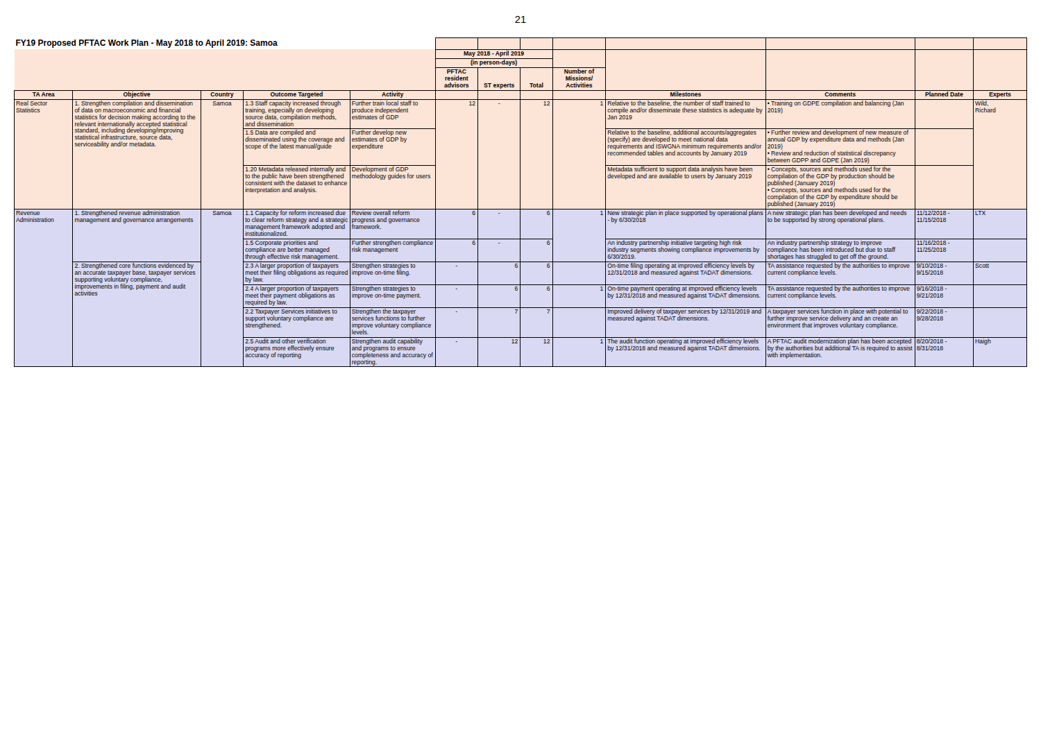21
| FY19 Proposed PFTAC Work Plan - May 2018 to April 2019: Samoa | | | | | | | | |
| | | | | | May 2018 - April 2019 | | | | | |
| (in person-days) |
| PFTAC resident advisors | ST experts | Total | Number of Missions/ Activities |
| TA Area | Objective | Country | Outcome Targeted | Activity | | | | | Milestones | Comments | Planned Date | Experts |
| Real Sector Statistics | 1. Strengthen compilation and dissemination of data on macroeconomic and financial statistics for decision making according to the relevant internationally accepted statistical standard, including developing/improving statistical infrastructure, source data, serviceability and/or metadata. | Samoa | 1.3 Staff capacity increased through training, especially on developing source data, compilation methods, and dissemination | Further train local staff to produce independent estimates of GDP | 12 | - | 12 | 1 | Relative to the baseline, the number of staff trained to compile and/or disseminate these statistics is adequate by Jan 2019 | • Training on GDPE compilation and balancing (Jan 2019) | | Wild, Richard |
| 1.5 Data are compiled and disseminated using the coverage and scope of the latest manual/guide | Further develop new estimates of GDP by expenditure | Relative to the baseline, additional accounts/aggregates (specify) are developed to meet national data requirements and ISWGNA minimum requirements and/or recommended tables and accounts by January 2019 | • Further review and development of new measure of annual GDP by expenditure data and methods (Jan 2019) • Review and reduction of statistical discrepancy between GDPP and GDPE (Jan 2019) | |
| 1.20 Metadata released internally and to the public have been strengthened consistent with the dataset to enhance interpretation and analysis. | Development of GDP methodology guides for users | Metadata sufficient to support data analysis have been developed and are available to users by January 2019 | • Concepts, sources and methods used for the compilation of the GDP by production should be published (January 2019) • Concepts, sources and methods used for the compilation of the GDP by expenditure should be published (January 2019) | |
| Revenue Administration | 1. Strengthened revenue administration management and governance arrangements | Samoa | 1.1 Capacity for reform increased due to clear reform strategy and a strategic management framework adopted and institutionalized. | Review overall reform progress and governance framework. | 6 | - | 6 | 1 | New strategic plan in place supported by operational plans - by 6/30/2018 | A new strategic plan has been developed and needs to be supported by strong operational plans. | 11/12/2018 - 11/15/2018 | LTX |
| 1.5 Corporate priorities and compliance are better managed through effective risk management. | Further strengthen compliance risk management | 6 | - | 6 | An industry partnership initiative targeting high risk industry segments showing compliance improvements by 6/30/2019. | An industry partnership strategy to improve compliance has been introduced but due to staff shortages has struggled to get off the ground. | 11/16/2018 - 11/25/2018 | |
| 2. Strengthened core functions evidenced by an accurate taxpayer base, taxpayer services supporting voluntary compliance, improvements in filing, payment and audit activities | 2.3 A larger proportion of taxpayers meet their filing obligations as required by law. | Strengthen strategies to improve on-time filing. | - | 6 | 6 | | On-time filing operating at improved efficiency levels by 12/31/2018 and measured against TADAT dimensions. | TA assistance requested by the authorities to improve current compliance levels. | 9/10/2018 - 9/15/2018 | Scott |
| 2.4 A larger proportion of taxpayers meet their payment obligations as required by law. | Strengthen strategies to improve on-time payment. | - | 6 | 6 | 1 | On-time payment operating at improved efficiency levels by 12/31/2018 and measured against TADAT dimensions. | TA assistance requested by the authorities to improve current compliance levels. | 9/16/2018 - 9/21/2018 | |
| 2.2 Taxpayer Services initiatives to support voluntary compliance are strengthened. | Strengthen the taxpayer services functions to further improve voluntary compliance levels. | - | 7 | 7 | | Improved delivery of taxpayer services by 12/31/2019 and measured against TADAT dimensions. | A taxpayer services function in place with potential to further improve service delivery and an create an environment that improves voluntary compliance. | 9/22/2018 - 9/28/2018 | |
| 2.5 Audit and other verification programs more effectively ensure accuracy of reporting | Strengthen audit capability and programs to ensure completeness and accuracy of reporting. | - | 12 | 12 | 1 | The audit function operating at improved efficiency levels by 12/31/2018 and measured against TADAT dimensions. | A PFTAC audit modernization plan has been accepted by the authorities but additional TA is required to assist with implementation. | 8/20/2018 - 8/31/2018 | Haigh |